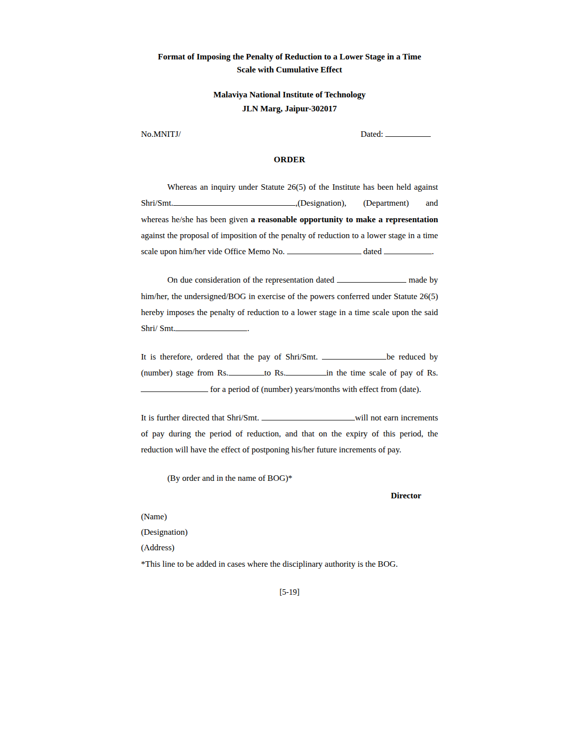Format of Imposing the Penalty of Reduction to a Lower Stage in a Time Scale with Cumulative Effect
Malaviya National Institute of Technology
JLN Marg, Jaipur-302017
No.MNITJ/ Dated:
ORDER
Whereas an inquiry under Statute 26(5) of the Institute has been held against Shri/Smt. ,(Designation), (Department) and whereas he/she has been given a reasonable opportunity to make a representation against the proposal of imposition of the penalty of reduction to a lower stage in a time scale upon him/her vide Office Memo No. dated .
On due consideration of the representation dated made by him/her, the undersigned/BOG in exercise of the powers conferred under Statute 26(5) hereby imposes the penalty of reduction to a lower stage in a time scale upon the said Shri/ Smt. .
It is therefore, ordered that the pay of Shri/Smt. be reduced by (number) stage from Rs. to Rs. in the time scale of pay of Rs. for a period of (number) years/months with effect from (date).
It is further directed that Shri/Smt. will not earn increments of pay during the period of reduction, and that on the expiry of this period, the reduction will have the effect of postponing his/her future increments of pay.
(By order and in the name of BOG)*
Director
(Name)
(Designation)
(Address)
*This line to be added in cases where the disciplinary authority is the BOG.
[5-19]